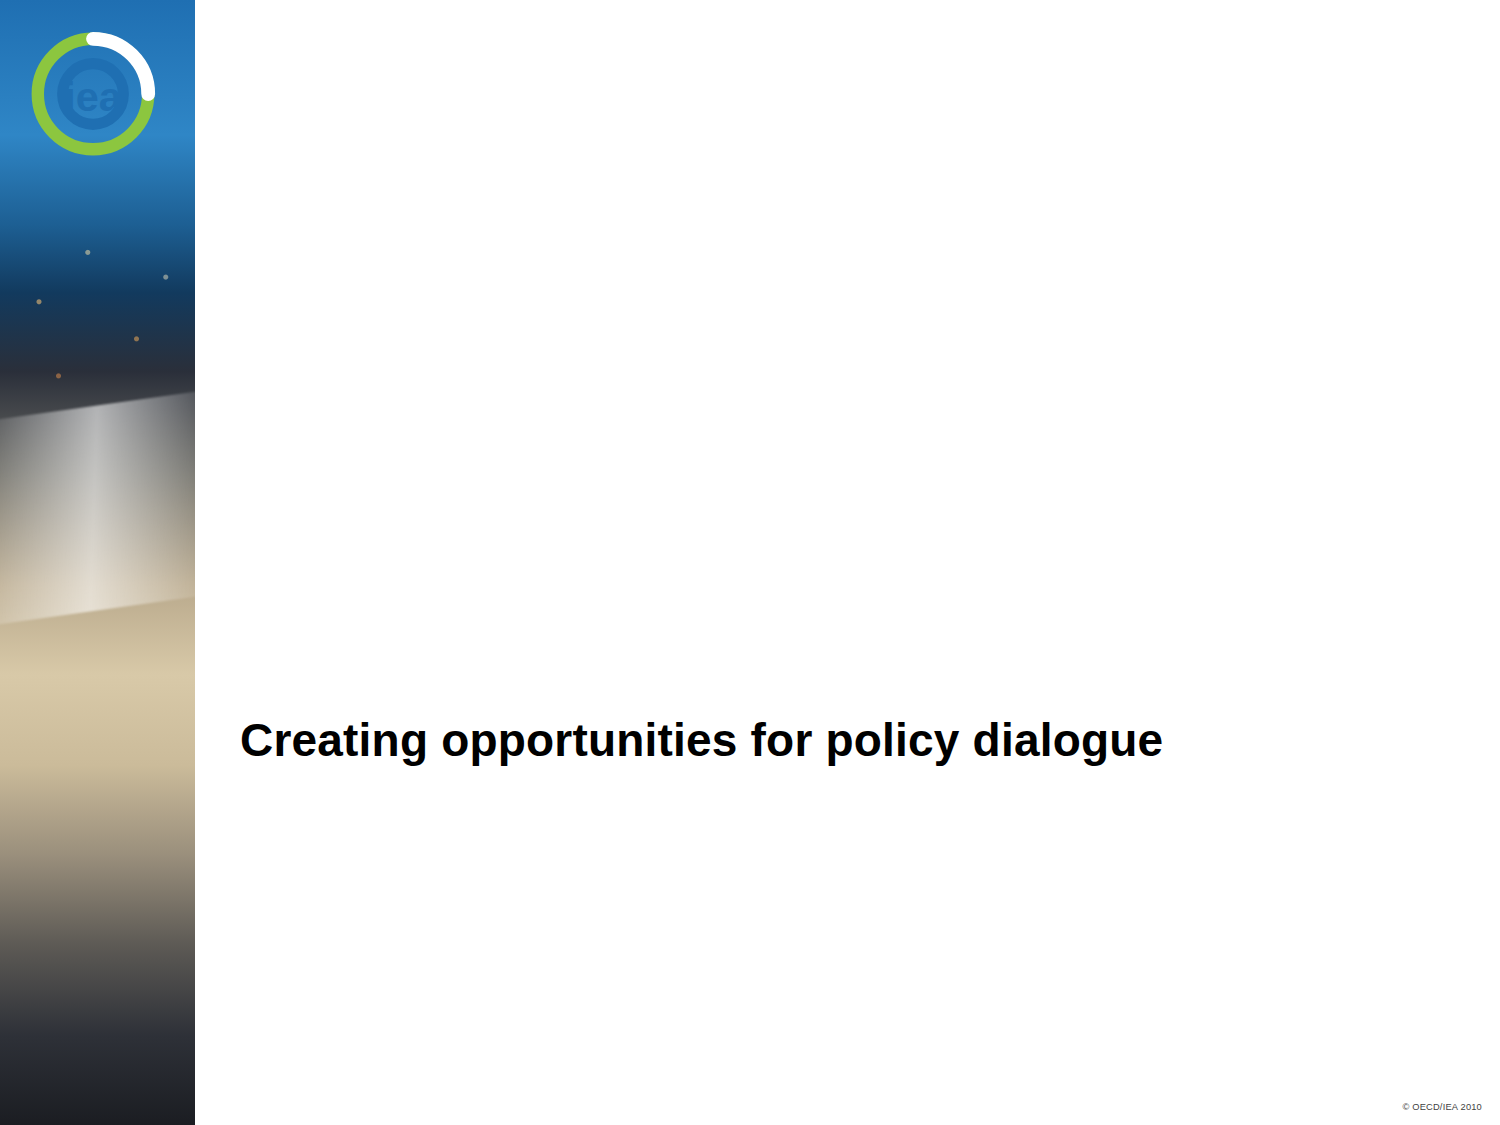iea
Creating opportunities for policy dialogue
© OECD/IEA 2010